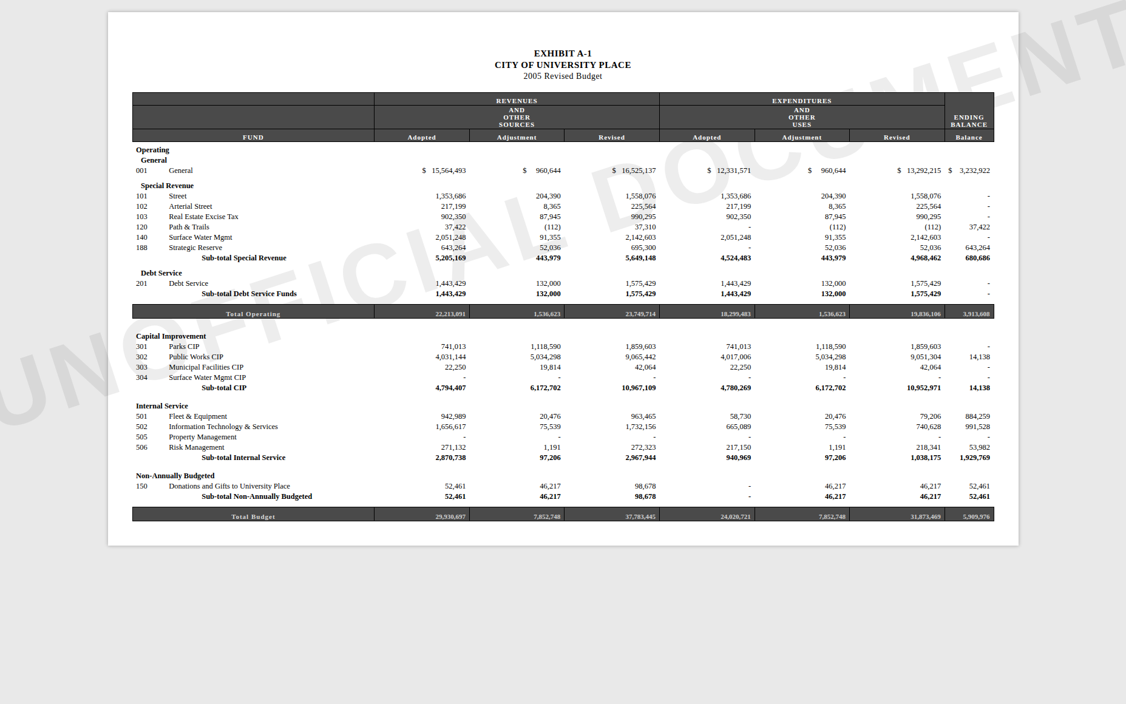UNOFFICIAL DOCUMENT
EXHIBIT A-1
CITY OF UNIVERSITY PLACE
2005 Revised Budget
| | REVENUES | EXPENDITURES | ENDING BALANCE |
| --- | --- | --- | --- |
| | AND OTHER SOURCES | AND OTHER USES |
| FUND | Adopted | Adjustment | Revised | Adopted | Adjustment | Revised | Balance |
| Operating |
| General |
| 001 | General | $ 15,564,493 | $ 960,644 | $ 16,525,137 | $ 12,331,571 | $ 960,644 | $ 13,292,215 | $ 3,232,922 |
| Special Revenue |
| 101 | Street | 1,353,686 | 204,390 | 1,558,076 | 1,353,686 | 204,390 | 1,558,076 | - |
| 102 | Arterial Street | 217,199 | 8,365 | 225,564 | 217,199 | 8,365 | 225,564 | - |
| 103 | Real Estate Excise Tax | 902,350 | 87,945 | 990,295 | 902,350 | 87,945 | 990,295 | - |
| 120 | Path & Trails | 37,422 | (112) | 37,310 | - | (112) | (112) | 37,422 |
| 140 | Surface Water Mgmt | 2,051,248 | 91,355 | 2,142,603 | 2,051,248 | 91,355 | 2,142,603 | - |
| 188 | Strategic Reserve | 643,264 | 52,036 | 695,300 | - | 52,036 | 52,036 | 643,264 |
| | Sub-total Special Revenue | 5,205,169 | 443,979 | 5,649,148 | 4,524,483 | 443,979 | 4,968,462 | 680,686 |
| Debt Service |
| 201 | Debt Service | 1,443,429 | 132,000 | 1,575,429 | 1,443,429 | 132,000 | 1,575,429 | - |
| | Sub-total Debt Service Funds | 1,443,429 | 132,000 | 1,575,429 | 1,443,429 | 132,000 | 1,575,429 | - |
| Total Operating | 22,213,091 | 1,536,623 | 23,749,714 | 18,299,483 | 1,536,623 | 19,836,106 | 3,913,608 |
| Capital Improvement |
| 301 | Parks CIP | 741,013 | 1,118,590 | 1,859,603 | 741,013 | 1,118,590 | 1,859,603 | - |
| 302 | Public Works CIP | 4,031,144 | 5,034,298 | 9,065,442 | 4,017,006 | 5,034,298 | 9,051,304 | 14,138 |
| 303 | Municipal Facilities CIP | 22,250 | 19,814 | 42,064 | 22,250 | 19,814 | 42,064 | - |
| 304 | Surface Water Mgmt CIP | - | - | - | - | - | - | - |
| | Sub-total CIP | 4,794,407 | 6,172,702 | 10,967,109 | 4,780,269 | 6,172,702 | 10,952,971 | 14,138 |
| Internal Service |
| 501 | Fleet & Equipment | 942,989 | 20,476 | 963,465 | 58,730 | 20,476 | 79,206 | 884,259 |
| 502 | Information Technology & Services | 1,656,617 | 75,539 | 1,732,156 | 665,089 | 75,539 | 740,628 | 991,528 |
| 505 | Property Management | - | - | - | - | - | - | - |
| 506 | Risk Management | 271,132 | 1,191 | 272,323 | 217,150 | 1,191 | 218,341 | 53,982 |
| | Sub-total Internal Service | 2,870,738 | 97,206 | 2,967,944 | 940,969 | 97,206 | 1,038,175 | 1,929,769 |
| Non-Annually Budgeted |
| 150 | Donations and Gifts to University Place | 52,461 | 46,217 | 98,678 | - | 46,217 | 46,217 | 52,461 |
| | Sub-total Non-Annually Budgeted | 52,461 | 46,217 | 98,678 | - | 46,217 | 46,217 | 52,461 |
| Total Budget | 29,930,697 | 7,852,748 | 37,783,445 | 24,020,721 | 7,852,748 | 31,873,469 | 5,909,976 |